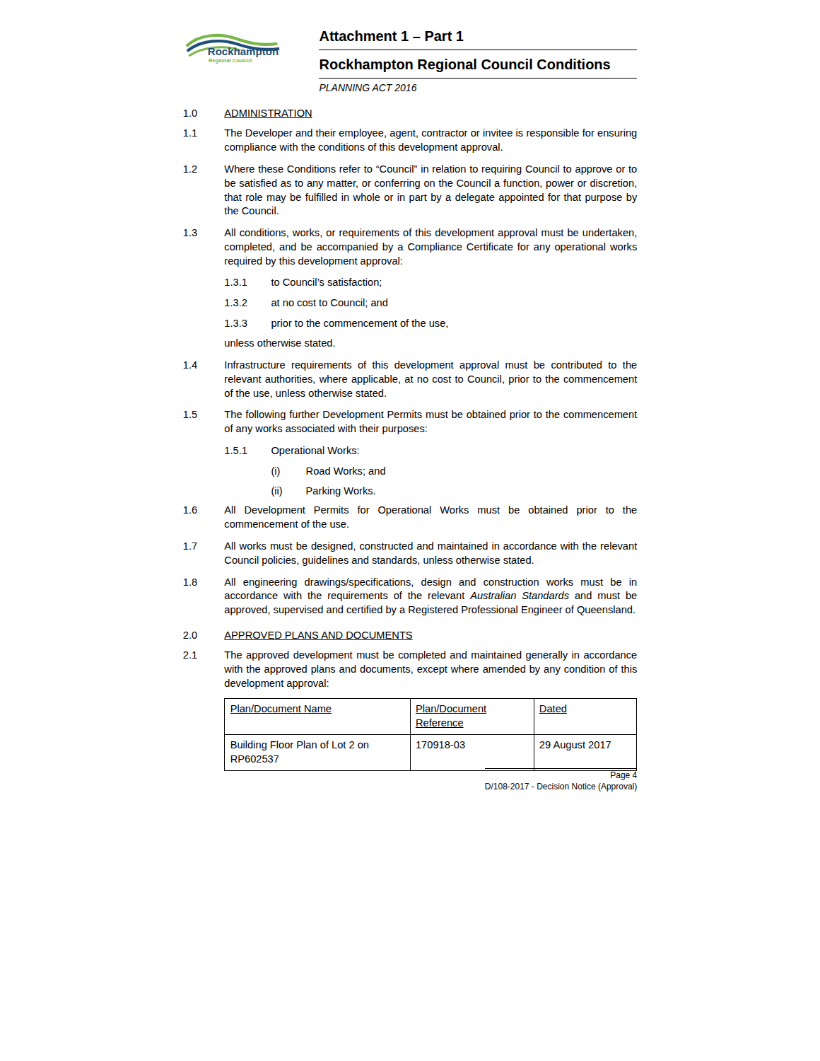Rockhampton Regional Council
Attachment 1 – Part 1
Rockhampton Regional Council Conditions
PLANNING ACT 2016
1.0
ADMINISTRATION
1.1
The Developer and their employee, agent, contractor or invitee is responsible for ensuring compliance with the conditions of this development approval.
1.2
Where these Conditions refer to “Council” in relation to requiring Council to approve or to be satisfied as to any matter, or conferring on the Council a function, power or discretion, that role may be fulfilled in whole or in part by a delegate appointed for that purpose by the Council.
1.3
All conditions, works, or requirements of this development approval must be undertaken, completed, and be accompanied by a Compliance Certificate for any operational works required by this development approval:
1.3.1
to Council’s satisfaction;
1.3.2
at no cost to Council; and
1.3.3
prior to the commencement of the use,
unless otherwise stated.
1.4
Infrastructure requirements of this development approval must be contributed to the relevant authorities, where applicable, at no cost to Council, prior to the commencement of the use, unless otherwise stated.
1.5
The following further Development Permits must be obtained prior to the commencement of any works associated with their purposes:
1.5.1
Operational Works:
(i)
Road Works; and
(ii)
Parking Works.
1.6
All Development Permits for Operational Works must be obtained prior to the commencement of the use.
1.7
All works must be designed, constructed and maintained in accordance with the relevant Council policies, guidelines and standards, unless otherwise stated.
1.8
All engineering drawings/specifications, design and construction works must be in accordance with the requirements of the relevant Australian Standards and must be approved, supervised and certified by a Registered Professional Engineer of Queensland.
2.0
APPROVED PLANS AND DOCUMENTS
2.1
The approved development must be completed and maintained generally in accordance with the approved plans and documents, except where amended by any condition of this development approval:
| Plan/Document Name | Plan/Document Reference | Dated |
| --- | --- | --- |
| Building Floor Plan of Lot 2 on RP602537 | 170918-03 | 29 August 2017 |
Page 4
D/108-2017 - Decision Notice (Approval)